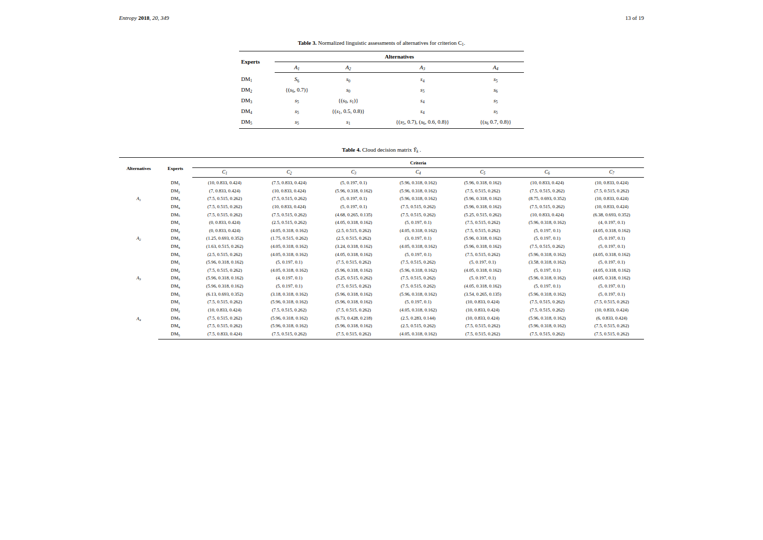Entropy 2018, 20, 349
13 of 19
Table 3. Normalized linguistic assessments of alternatives for criterion C1.
| Experts | Alternatives |
| --- | --- |
| A 1 | A 2 | A 3 | A 4 |
| DM 1 | S 6 | s 0 | s 4 | s 5 |
| DM 2 | {( s 6 , 0.7)} | s 0 | s 5 | s 6 |
| DM 3 | s 5 | {( s 0 , s 1 )} | s 4 | s 5 |
| DM 4 | s 5 | {( s 1 , 0.5, 0.8)} | s 4 | s 5 |
| DM 5 | s 5 | s 1 | {( s 5 , 0.7), ( s 6 , 0.6, 0.8)} | {( s 6 0.7, 0.8)} |
Table 4. Cloud decision matrix Ỹk .
| Alternatives | Experts | Criteria |
| --- | --- | --- |
| C 1 | C 2 | C 3 | C 4 | C 5 | C 6 | C 7 |
| A 1 | DM 1 | (10, 0.833, 0.424) | (7.5, 0.833, 0.424) | (5, 0.197, 0.1) | (5.96, 0.318, 0.162) | (5.96, 0.318, 0.162) | (10, 0.833, 0.424) | (10, 0.833, 0.424) |
| DM 2 | (7, 0.833, 0.424) | (10, 0.833, 0.424) | (5.96, 0.318, 0.162) | (5.96, 0.318, 0.162) | (7.5, 0.515, 0.262) | (7.5, 0.515, 0.262) | (7.5, 0.515, 0.262) |
| DM 3 | (7.5, 0.515, 0.262) | (7.5, 0.515, 0.262) | (5, 0.197, 0.1) | (5.96, 0.318, 0.162) | (5.96, 0.318, 0.162) | (8.75, 0.693, 0.352) | (10, 0.833, 0.424) |
| DM 4 | (7.5, 0.515, 0.262) | (10, 0.833, 0.424) | (5, 0.197, 0.1) | (7.5, 0.515, 0.262) | (5.96, 0.318, 0.162) | (7.5, 0.515, 0.262) | (10, 0.833, 0.424) |
| DM 5 | (7.5, 0.515, 0.262) | (7.5, 0.515, 0.262) | (4.68, 0.265, 0.135) | (7.5, 0.515, 0.262) | (5.25, 0.515, 0.262) | (10, 0.833, 0.424) | (6.38, 0.693, 0.352) |
| A 2 | DM 1 | (0, 0.833, 0.424) | (2.5, 0.515, 0.262) | (4.05, 0.318, 0.162) | (5, 0.197, 0.1) | (7.5, 0.515, 0.262) | (5.96, 0.318, 0.162) | (4, 0.197, 0.1) |
| DM 2 | (0, 0.833, 0.424) | (4.05, 0.318, 0.162) | (2.5, 0.515, 0.262) | (4.05, 0.318, 0.162) | (7.5, 0.515, 0.262) | (5, 0.197, 0.1) | (4.05, 0.318, 0.162) |
| DM 3 | (1.25, 0.693, 0.352) | (1.75, 0.515, 0.262) | (2.5, 0.515, 0.262) | (3, 0.197, 0.1) | (5.96, 0.318, 0.162) | (5, 0.197, 0.1) | (5, 0.197, 0.1) |
| DM 4 | (1.63, 0.515, 0.262) | (4.05, 0.318, 0.162) | (3.24, 0.318, 0.162) | (4.05, 0.318, 0.162) | (5.96, 0.318, 0.162) | (7.5, 0.515, 0.262) | (5, 0.197, 0.1) |
| DM 5 | (2.5, 0.515, 0.262) | (4.05, 0.318, 0.162) | (4.05, 0.318, 0.162) | (5, 0.197, 0.1) | (7.5, 0.515, 0.262) | (5.96, 0.318, 0.162) | (4.05, 0.318, 0.162) |
| A 3 | DM 1 | (5.96, 0.318, 0.162) | (5, 0.197, 0.1) | (7.5, 0.515, 0.262) | (7.5, 0.515, 0.262) | (5, 0.197, 0.1) | (3.58, 0.318, 0.162) | (5, 0.197, 0.1) |
| DM 2 | (7.5, 0.515, 0.262) | (4.05, 0.318, 0.162) | (5.96, 0.318, 0.162) | (5.96, 0.318, 0.162) | (4.05, 0.318, 0.162) | (5, 0.197, 0.1) | (4.05, 0.318, 0.162) |
| DM 3 | (5.96, 0.318, 0.162) | (4, 0.197, 0.1) | (5.25, 0.515, 0.262) | (7.5, 0.515, 0.262) | (5, 0.197, 0.1) | (5.96, 0.318, 0.162) | (4.05, 0.318, 0.162) |
| DM 4 | (5.96, 0.318, 0.162) | (5, 0.197, 0.1) | (7.5, 0.515, 0.262) | (7.5, 0.515, 0.262) | (4.05, 0.318, 0.162) | (5, 0.197, 0.1) | (5, 0.197, 0.1) |
| DM 5 | (6.13, 0.693, 0.352) | (3.18, 0.318, 0.162) | (5.96, 0.318, 0.162) | (5.96, 0.318, 0.162) | (3.54, 0.265, 0.135) | (5.96, 0.318, 0.162) | (5, 0.197, 0.1) |
| A 4 | DM 1 | (7.5, 0.515, 0.262) | (5.96, 0.318, 0.162) | (5.96, 0.318, 0.162) | (5, 0.197, 0.1) | (10, 0.833, 0.424) | (7.5, 0.515, 0.262) | (7.5, 0.515, 0.262) |
| DM 2 | (10, 0.833, 0.424) | (7.5, 0.515, 0.262) | (7.5, 0.515, 0.262) | (4.05, 0.318, 0.162) | (10, 0.833, 0.424) | (7.5, 0.515, 0.262) | (10, 0.833, 0.424) |
| DM 3 | (7.5, 0.515, 0.262) | (5.96, 0.318, 0.162) | (6.73, 0.428, 0.218) | (2.5, 0.283, 0.144) | (10, 0.833, 0.424) | (5.96, 0.318, 0.162) | (6, 0.833, 0.424) |
| DM 4 | (7.5, 0.515, 0.262) | (5.96, 0.318, 0.162) | (5.96, 0.318, 0.162) | (2.5, 0.515, 0.262) | (7.5, 0.515, 0.262) | (5.96, 0.318, 0.162) | (7.5, 0.515, 0.262) |
| DM 5 | (7.5, 0.833, 0.424) | (7.5, 0.515, 0.262) | (7.5, 0.515, 0.262) | (4.05, 0.318, 0.162) | (7.5, 0.515, 0.262) | (7.5, 0.515, 0.262) | (7.5, 0.515, 0.262) |